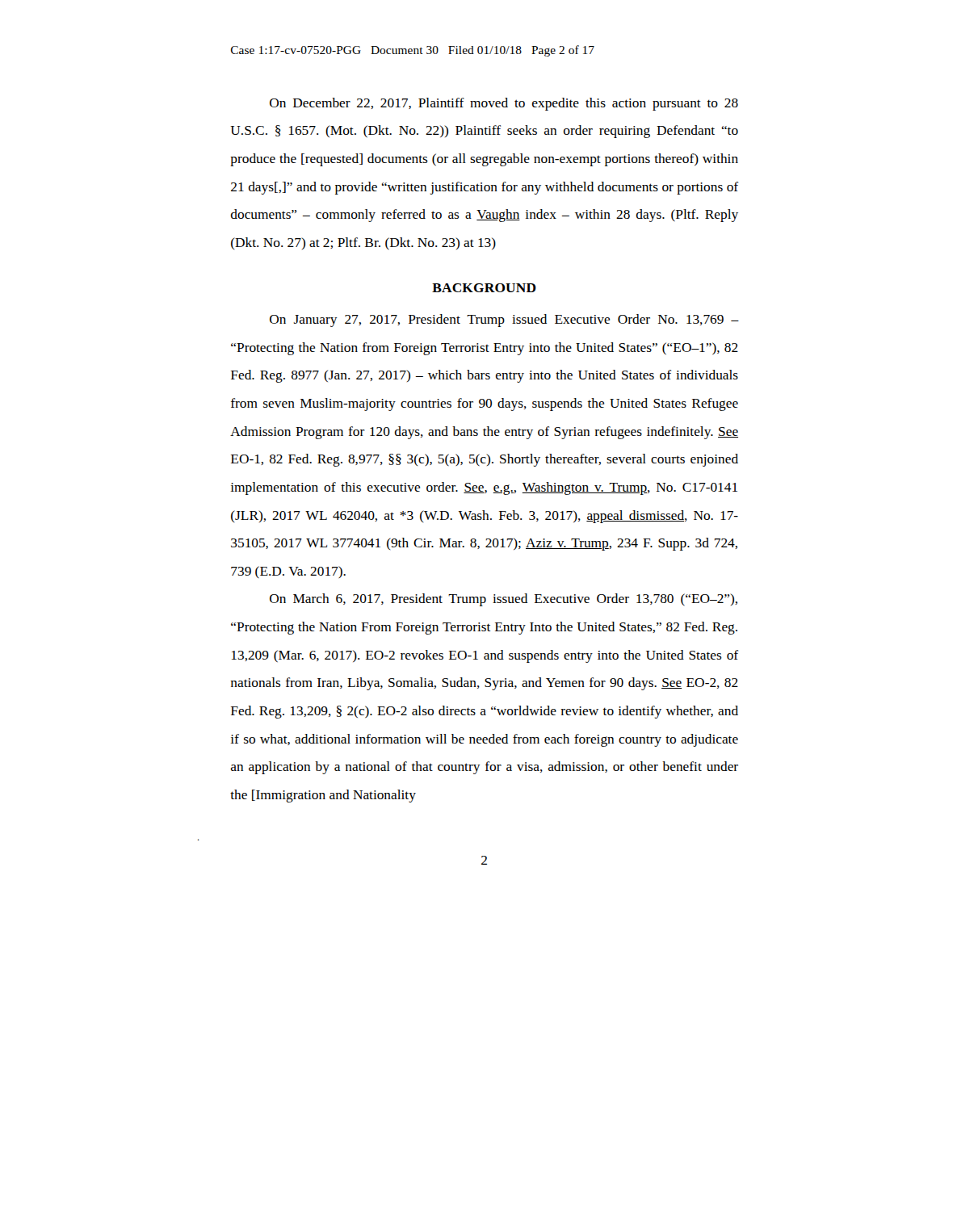Case 1:17-cv-07520-PGG Document 30 Filed 01/10/18 Page 2 of 17
On December 22, 2017, Plaintiff moved to expedite this action pursuant to 28 U.S.C. § 1657. (Mot. (Dkt. No. 22)) Plaintiff seeks an order requiring Defendant “to produce the [requested] documents (or all segregable non-exempt portions thereof) within 21 days[,]” and to provide “written justification for any withheld documents or portions of documents” – commonly referred to as a Vaughn index – within 28 days. (Pltf. Reply (Dkt. No. 27) at 2; Pltf. Br. (Dkt. No. 23) at 13)
BACKGROUND
On January 27, 2017, President Trump issued Executive Order No. 13,769 – “Protecting the Nation from Foreign Terrorist Entry into the United States” (“EO–1”), 82 Fed. Reg. 8977 (Jan. 27, 2017) – which bars entry into the United States of individuals from seven Muslim-majority countries for 90 days, suspends the United States Refugee Admission Program for 120 days, and bans the entry of Syrian refugees indefinitely. See EO-1, 82 Fed. Reg. 8,977, §§ 3(c), 5(a), 5(c). Shortly thereafter, several courts enjoined implementation of this executive order. See, e.g., Washington v. Trump, No. C17-0141 (JLR), 2017 WL 462040, at *3 (W.D. Wash. Feb. 3, 2017), appeal dismissed, No. 17-35105, 2017 WL 3774041 (9th Cir. Mar. 8, 2017); Aziz v. Trump, 234 F. Supp. 3d 724, 739 (E.D. Va. 2017).
On March 6, 2017, President Trump issued Executive Order 13,780 (“EO–2”), “Protecting the Nation From Foreign Terrorist Entry Into the United States,” 82 Fed. Reg. 13,209 (Mar. 6, 2017). EO-2 revokes EO-1 and suspends entry into the United States of nationals from Iran, Libya, Somalia, Sudan, Syria, and Yemen for 90 days. See EO-2, 82 Fed. Reg. 13,209, § 2(c). EO-2 also directs a “worldwide review to identify whether, and if so what, additional information will be needed from each foreign country to adjudicate an application by a national of that country for a visa, admission, or other benefit under the [Immigration and Nationality
.
2